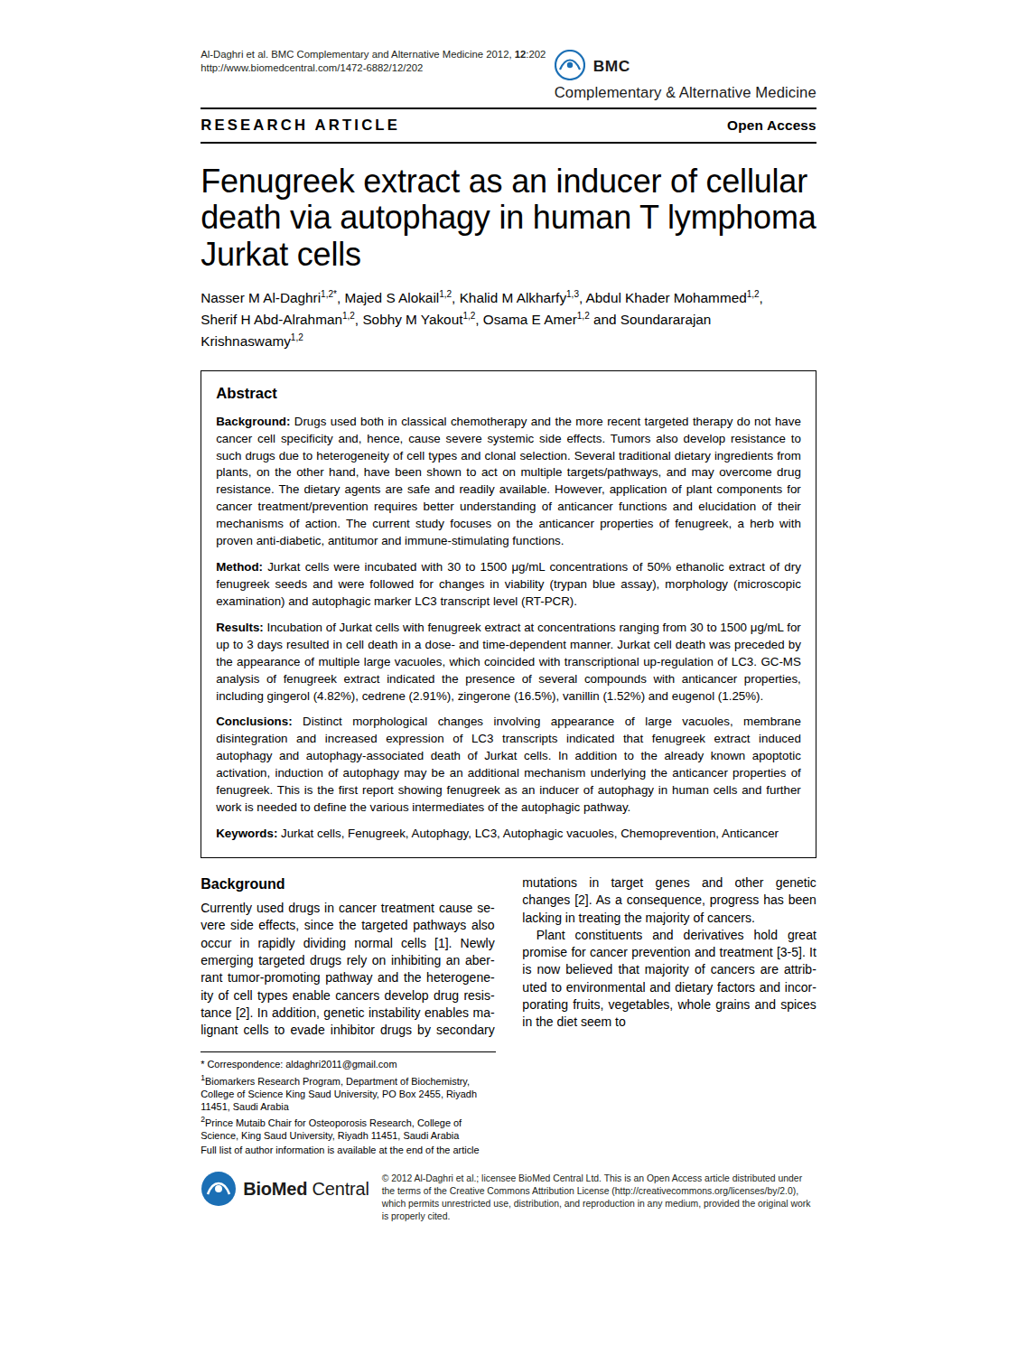Al-Daghri et al. BMC Complementary and Alternative Medicine 2012, 12:202 http://www.biomedcentral.com/1472-6882/12/202
BMC
Complementary & Alternative Medicine
Research article
Open Access
Fenugreek extract as an inducer of cellular death via autophagy in human T lymphoma Jurkat cells
Nasser M Al-Daghri1,2*, Majed S Alokail1,2, Khalid M Alkharfy1,3, Abdul Khader Mohammed1,2,
Sherif H Abd-Alrahman1,2, Sobhy M Yakout1,2, Osama E Amer1,2 and Soundararajan Krishnaswamy1,2
Abstract
Background: Drugs used both in classical chemotherapy and the more recent targeted therapy do not have cancer cell specificity and, hence, cause severe systemic side effects. Tumors also develop resistance to such drugs due to heterogeneity of cell types and clonal selection. Several traditional dietary ingredients from plants, on the other hand, have been shown to act on multiple targets/pathways, and may overcome drug resistance. The dietary agents are safe and readily available. However, application of plant components for cancer treatment/prevention requires better understanding of anticancer functions and elucidation of their mechanisms of action. The current study focuses on the anticancer properties of fenugreek, a herb with proven anti-diabetic, antitumor and immune-stimulating functions.
Method: Jurkat cells were incubated with 30 to 1500 μg/mL concentrations of 50% ethanolic extract of dry fenugreek seeds and were followed for changes in viability (trypan blue assay), morphology (microscopic examination) and autophagic marker LC3 transcript level (RT-PCR).
Results: Incubation of Jurkat cells with fenugreek extract at concentrations ranging from 30 to 1500 μg/mL for up to 3 days resulted in cell death in a dose- and time-dependent manner. Jurkat cell death was preceded by the appearance of multiple large vacuoles, which coincided with transcriptional up-regulation of LC3. GC-MS analysis of fenugreek extract indicated the presence of several compounds with anticancer properties, including gingerol (4.82%), cedrene (2.91%), zingerone (16.5%), vanillin (1.52%) and eugenol (1.25%).
Conclusions: Distinct morphological changes involving appearance of large vacuoles, membrane disintegration and increased expression of LC3 transcripts indicated that fenugreek extract induced autophagy and autophagy-associated death of Jurkat cells. In addition to the already known apoptotic activation, induction of autophagy may be an additional mechanism underlying the anticancer properties of fenugreek. This is the first report showing fenugreek as an inducer of autophagy in human cells and further work is needed to define the various intermediates of the autophagic pathway.
Keywords: Jurkat cells, Fenugreek, Autophagy, LC3, Autophagic vacuoles, Chemoprevention, Anticancer
Background
Currently used drugs in cancer treatment cause severe side effects, since the targeted pathways also occur in rapidly dividing normal cells [1]. Newly emerging targeted drugs rely on inhibiting an aberrant tumor-promoting pathway and the heterogeneity of cell types enable cancers develop drug resistance [2]. In addition, genetic instability enables malignant cells to evade inhibitor drugs by secondary mutations in target genes and other genetic changes [2]. As a consequence, progress has been lacking in treating the majority of cancers.
Plant constituents and derivatives hold great promise for cancer prevention and treatment [3-5]. It is now believed that majority of cancers are attributed to environmental and dietary factors and incorporating fruits, vegetables, whole grains and spices in the diet seem to
* Correspondence: aldaghri2011@gmail.com
1Biomarkers Research Program, Department of Biochemistry, College of Science King Saud University, PO Box 2455, Riyadh 11451, Saudi Arabia
2Prince Mutaib Chair for Osteoporosis Research, College of Science, King Saud University, Riyadh 11451, Saudi Arabia
Full list of author information is available at the end of the article
BioMed Central
© 2012 Al-Daghri et al.; licensee BioMed Central Ltd. This is an Open Access article distributed under the terms of the Creative Commons Attribution License (http://creativecommons.org/licenses/by/2.0), which permits unrestricted use, distribution, and reproduction in any medium, provided the original work is properly cited.